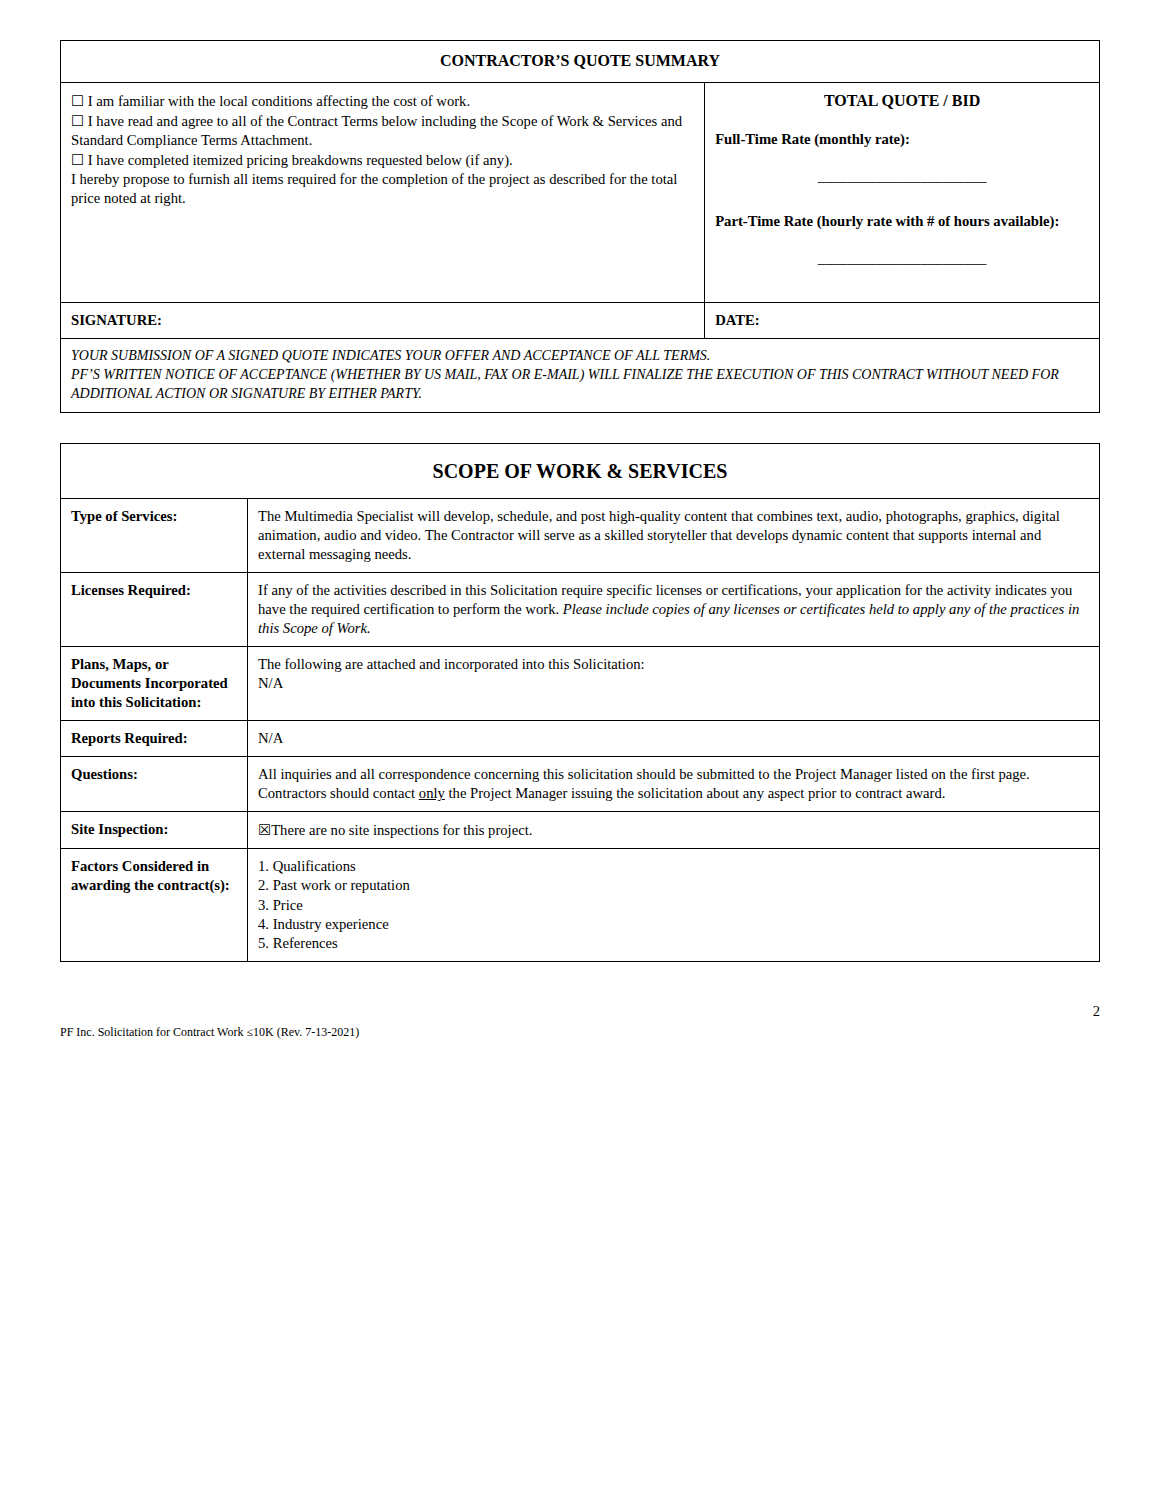| CONTRACTOR’S QUOTE SUMMARY |
| ☐ I am familiar with the local conditions affecting the cost of work. ☐ I have read and agree to all of the Contract Terms below including the Scope of Work & Services and Standard Compliance Terms Attachment. ☐ I have completed itemized pricing breakdowns requested below (if any). I hereby propose to furnish all items required for the completion of the project as described for the total price noted at right. | TOTAL QUOTE / BID Full-Time Rate (monthly rate): _______________________ Part-Time Rate (hourly rate with # of hours available): _______________________ |
| SIGNATURE: | DATE: |
| YOUR SUBMISSION OF A SIGNED QUOTE INDICATES YOUR OFFER AND ACCEPTANCE OF ALL TERMS. PF’S WRITTEN NOTICE OF ACCEPTANCE (WHETHER BY US MAIL, FAX OR E-MAIL) WILL FINALIZE THE EXECUTION OF THIS CONTRACT WITHOUT NEED FOR ADDITIONAL ACTION OR SIGNATURE BY EITHER PARTY. |
| SCOPE OF WORK & SERVICES |
| Type of Services: | The Multimedia Specialist will develop, schedule, and post high-quality content that combines text, audio, photographs, graphics, digital animation, audio and video. The Contractor will serve as a skilled storyteller that develops dynamic content that supports internal and external messaging needs. |
| Licenses Required: | If any of the activities described in this Solicitation require specific licenses or certifications, your application for the activity indicates you have the required certification to perform the work. Please include copies of any licenses or certificates held to apply any of the practices in this Scope of Work. |
| Plans, Maps, or Documents Incorporated into this Solicitation: | The following are attached and incorporated into this Solicitation: N/A |
| Reports Required: | N/A |
| Questions: | All inquiries and all correspondence concerning this solicitation should be submitted to the Project Manager listed on the first page. Contractors should contact only the Project Manager issuing the solicitation about any aspect prior to contract award. |
| Site Inspection: | ☒ There are no site inspections for this project. |
| Factors Considered in awarding the contract(s): | 1. Qualifications 2. Past work or reputation 3. Price 4. Industry experience 5. References |
2
PF Inc. Solicitation for Contract Work ≤10K (Rev. 7-13-2021)